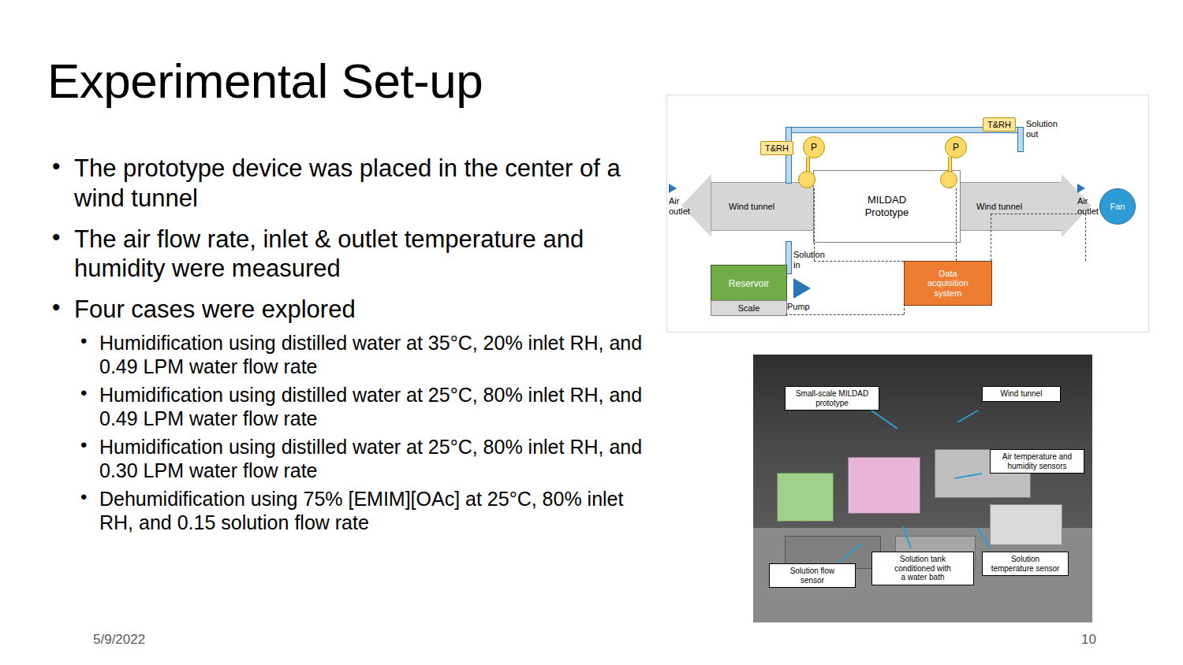Experimental Set-up
The prototype device was placed in the center of a wind tunnel
The air flow rate, inlet & outlet temperature and humidity were measured
Four cases were explored
Humidification using distilled water at 35°C, 20% inlet RH, and 0.49 LPM water flow rate
Humidification using distilled water at 25°C, 80% inlet RH, and 0.49 LPM water flow rate
Humidification using distilled water at 25°C, 80% inlet RH, and 0.30 LPM water flow rate
Dehumidification using 75% [EMIM][OAc] at 25°C, 80% inlet RH, and 0.15 solution flow rate
5/9/2022
10
Wind tunnel
Wind tunnel
MILDAD
Prototype
Air
outlet
Air
outlet
Fan
Solution
out
Solution
in
Reservoir
Scale
Pump
Data
acquisition
system
T&RH
T&RH
P
P
Small-scale MILDAD
prototype
Wind tunnel
Air temperature and
humidity sensors
Solution
temperature sensor
Solution tank
conditioned with
a water bath
Solution flow
sensor